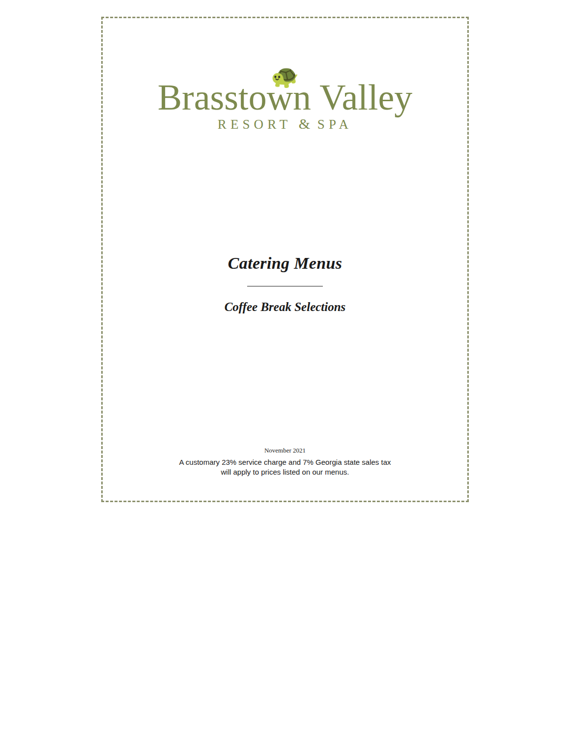🐢 Brasstown Valley RESORT & SPA
Catering Menus
Coffee Break Selections
November 2021
A customary 23% service charge and 7% Georgia state sales tax
will apply to prices listed on our menus.